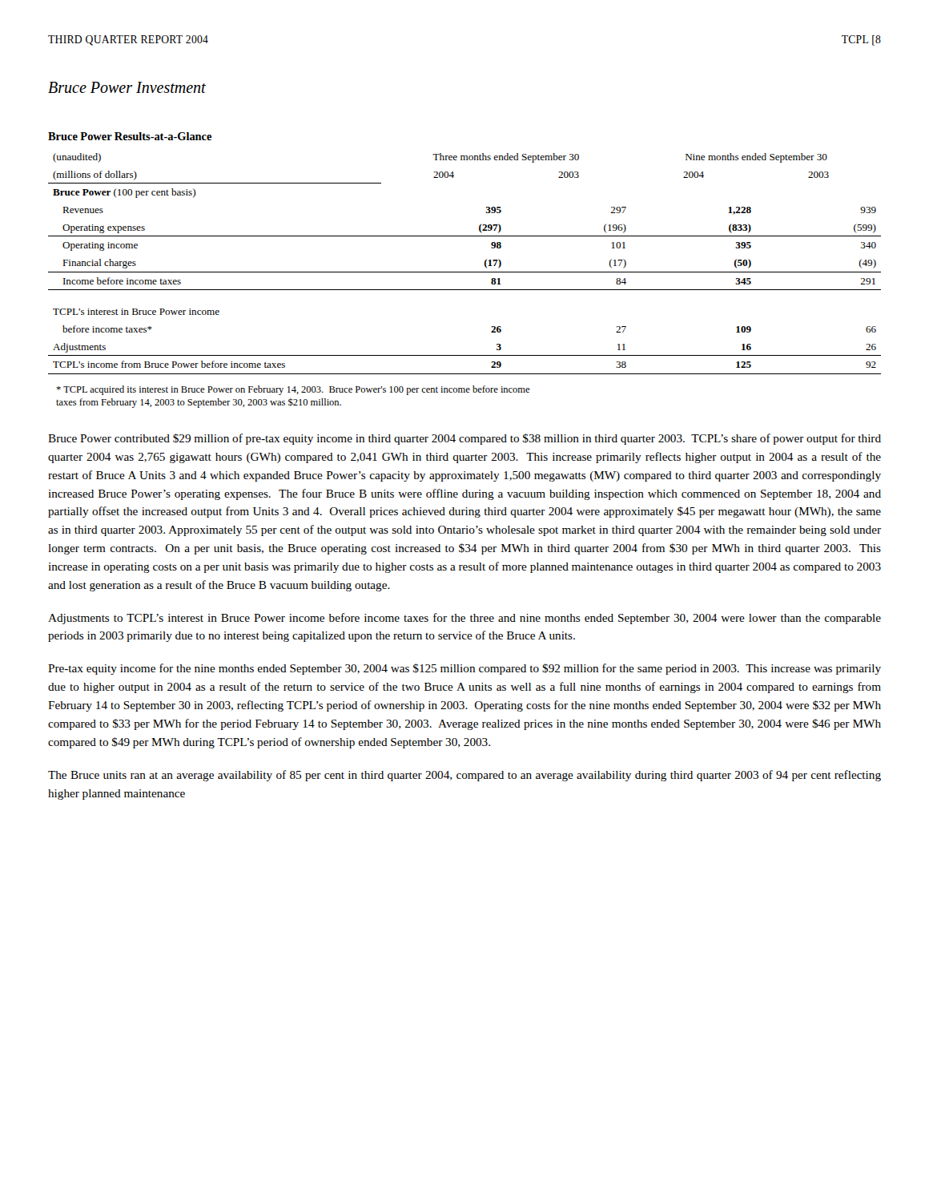THIRD QUARTER REPORT 2004 TCPL [8
Bruce Power Investment
Bruce Power Results-at-a-Glance
| (unaudited) | Three months ended September 30 | Nine months ended September 30 |
| (millions of dollars) | 2004 | 2003 | 2004 | 2003 |
| Bruce Power (100 per cent basis) | | | | |
| Revenues | 395 | 297 | 1,228 | 939 |
| Operating expenses | (297) | (196) | (833) | (599) |
| Operating income | 98 | 101 | 395 | 340 |
| Financial charges | (17) | (17) | (50) | (49) |
| Income before income taxes | 81 | 84 | 345 | 291 |
| TCPL's interest in Bruce Power income | | | | |
| before income taxes* | 26 | 27 | 109 | 66 |
| Adjustments | 3 | 11 | 16 | 26 |
| TCPL's income from Bruce Power before income taxes | 29 | 38 | 125 | 92 |
* TCPL acquired its interest in Bruce Power on February 14, 2003. Bruce Power's 100 per cent income before income
taxes from February 14, 2003 to September 30, 2003 was $210 million.
Bruce Power contributed $29 million of pre-tax equity income in third quarter 2004 compared to $38 million in third quarter 2003. TCPL’s share of power output for third quarter 2004 was 2,765 gigawatt hours (GWh) compared to 2,041 GWh in third quarter 2003. This increase primarily reflects higher output in 2004 as a result of the restart of Bruce A Units 3 and 4 which expanded Bruce Power’s capacity by approximately 1,500 megawatts (MW) compared to third quarter 2003 and correspondingly increased Bruce Power’s operating expenses. The four Bruce B units were offline during a vacuum building inspection which commenced on September 18, 2004 and partially offset the increased output from Units 3 and 4. Overall prices achieved during third quarter 2004 were approximately $45 per megawatt hour (MWh), the same as in third quarter 2003. Approximately 55 per cent of the output was sold into Ontario’s wholesale spot market in third quarter 2004 with the remainder being sold under longer term contracts. On a per unit basis, the Bruce operating cost increased to $34 per MWh in third quarter 2004 from $30 per MWh in third quarter 2003. This increase in operating costs on a per unit basis was primarily due to higher costs as a result of more planned maintenance outages in third quarter 2004 as compared to 2003 and lost generation as a result of the Bruce B vacuum building outage.
Adjustments to TCPL’s interest in Bruce Power income before income taxes for the three and nine months ended September 30, 2004 were lower than the comparable periods in 2003 primarily due to no interest being capitalized upon the return to service of the Bruce A units.
Pre-tax equity income for the nine months ended September 30, 2004 was $125 million compared to $92 million for the same period in 2003. This increase was primarily due to higher output in 2004 as a result of the return to service of the two Bruce A units as well as a full nine months of earnings in 2004 compared to earnings from February 14 to September 30 in 2003, reflecting TCPL’s period of ownership in 2003. Operating costs for the nine months ended September 30, 2004 were $32 per MWh compared to $33 per MWh for the period February 14 to September 30, 2003. Average realized prices in the nine months ended September 30, 2004 were $46 per MWh compared to $49 per MWh during TCPL’s period of ownership ended September 30, 2003.
The Bruce units ran at an average availability of 85 per cent in third quarter 2004, compared to an average availability during third quarter 2003 of 94 per cent reflecting higher planned maintenance